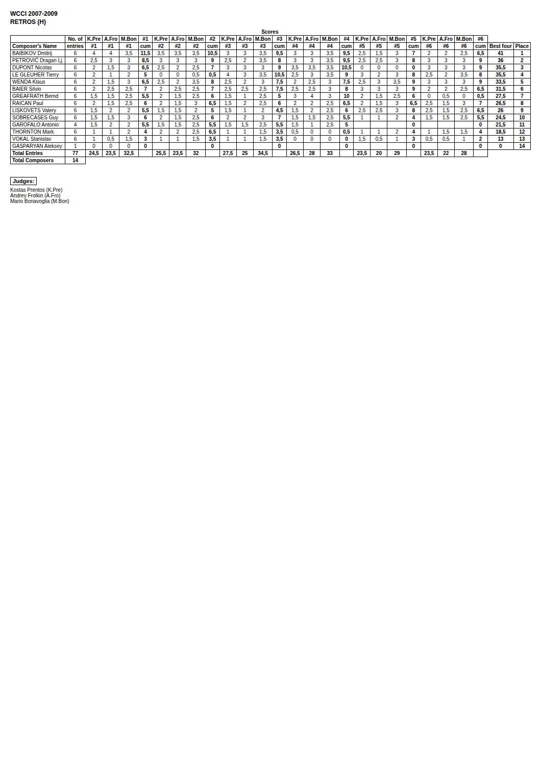WCCI 2007-2009
RETROS (H)
| | Scores | |
| --- | --- | --- |
| | No. of | K.Pre | A.Fro | M.Bon | #1 | K.Pre | A.Fro | M.Bon | #2 | K.Pre | A.Fro | M.Bon | #3 | K.Pre | A.Fro | M.Bon | #4 | K.Pre | A.Fro | M.Bon | #5 | K.Pre | A.Fro | M.Bon | #6 | | |
| Composer's Name | entries | #1 | #1 | #1 | cum | #2 | #2 | #2 | cum | #3 | #3 | #3 | cum | #4 | #4 | #4 | cum | #5 | #5 | #5 | cum | #6 | #6 | #6 | cum | Best four | Place |
| BAIBIKOV Dmitrij | 6 | 4 | 4 | 3,5 | 11,5 | 3,5 | 3,5 | 3,5 | 10,5 | 3 | 3 | 3,5 | 9,5 | 3 | 3 | 3,5 | 9,5 | 2,5 | 1,5 | 3 | 7 | 2 | 2 | 2,5 | 6,5 | 41 | 1 |
| PETROVIĆ Dragan Lj. | 6 | 2,5 | 3 | 3 | 8,5 | 3 | 3 | 3 | 9 | 2,5 | 2 | 3,5 | 8 | 3 | 3 | 3,5 | 9,5 | 2,5 | 2,5 | 3 | 8 | 3 | 3 | 3 | 9 | 36 | 2 |
| DUPONT Nicolas | 6 | 2 | 1,5 | 3 | 6,5 | 2,5 | 2 | 2,5 | 7 | 3 | 3 | 3 | 9 | 3,5 | 3,5 | 3,5 | 10,5 | 0 | 0 | 0 | 0 | 3 | 3 | 3 | 9 | 35,5 | 3 |
| LE GLEUHER Tierry | 6 | 2 | 1 | 2 | 5 | 0 | 0 | 0,5 | 0,5 | 4 | 3 | 3,5 | 10,5 | 2,5 | 3 | 3,5 | 9 | 3 | 2 | 3 | 8 | 2,5 | 2 | 3,5 | 8 | 35,5 | 4 |
| WENDA Klaus | 6 | 2 | 1,5 | 3 | 6,5 | 2,5 | 2 | 3,5 | 8 | 2,5 | 2 | 3 | 7,5 | 2 | 2,5 | 3 | 7,5 | 2,5 | 3 | 3,5 | 9 | 3 | 3 | 3 | 9 | 33,5 | 5 |
| BAIER Silvio | 6 | 2 | 2,5 | 2,5 | 7 | 2 | 2,5 | 2,5 | 7 | 2,5 | 2,5 | 2,5 | 7,5 | 2,5 | 2,5 | 3 | 8 | 3 | 3 | 3 | 9 | 2 | 2 | 2,5 | 6,5 | 31,5 | 6 |
| GREAFRATH Bernd | 6 | 1,5 | 1,5 | 2,5 | 5,5 | 2 | 1,5 | 2,5 | 6 | 1,5 | 1 | 2,5 | 5 | 3 | 4 | 3 | 10 | 2 | 1,5 | 2,5 | 6 | 0 | 0,5 | 0 | 0,5 | 27,5 | 7 |
| RAICAN Paul | 6 | 2 | 1,5 | 2,5 | 6 | 2 | 1,5 | 3 | 6,5 | 1,5 | 2 | 2,5 | 6 | 2 | 2 | 2,5 | 6,5 | 2 | 1,5 | 3 | 6,5 | 2,5 | 1,5 | 3 | 7 | 26,5 | 8 |
| LISKOVETS Valery | 6 | 1,5 | 2 | 2 | 5,5 | 1,5 | 1,5 | 2 | 5 | 1,5 | 1 | 2 | 4,5 | 1,5 | 2 | 2,5 | 6 | 2,5 | 2,5 | 3 | 8 | 2,5 | 1,5 | 2,5 | 6,5 | 26 | 9 |
| SOBRECASES Guy | 6 | 1,5 | 1,5 | 3 | 6 | 2 | 1,5 | 2,5 | 6 | 2 | 2 | 3 | 7 | 1,5 | 1,5 | 2,5 | 5,5 | 1 | 1 | 2 | 4 | 1,5 | 1,5 | 2,5 | 5,5 | 24,5 | 10 |
| GAROFALO Antonio | 4 | 1,5 | 2 | 2 | 5,5 | 1,5 | 1,5 | 2,5 | 5,5 | 1,5 | 1,5 | 2,5 | 5,5 | 1,5 | 1 | 2,5 | 5 | | | | 0 | | | | 0 | 21,5 | 11 |
| THORNTON Mark | 6 | 1 | 1 | 2 | 4 | 2 | 2 | 2,5 | 6,5 | 1 | 1 | 1,5 | 3,5 | 0,5 | 0 | 0 | 0,5 | 1 | 1 | 2 | 4 | 1 | 1,5 | 1,5 | 4 | 18,5 | 12 |
| VOKAL Stanislav | 6 | 1 | 0,5 | 1,5 | 3 | 1 | 1 | 1,5 | 3,5 | 1 | 1 | 1,5 | 3,5 | 0 | 0 | 0 | 0 | 1,5 | 0,5 | 1 | 3 | 0,5 | 0,5 | 1 | 2 | 13 | 13 |
| GASPARYAN Aleksey | 1 | 0 | 0 | 0 | 0 | | | | 0 | | | | 0 | | | | 0 | | | | 0 | | | | 0 | 0 | 14 |
| Total Entries | 77 | 24,5 | 23,5 | 32,5 | | 25,5 | 23,5 | 32 | | 27,5 | 25 | 34,5 | | 26,5 | 28 | 33 | | 23,5 | 20 | 29 | | 23,5 | 22 | 28 | | | |
| Total Composers | 14 | | | |
Judges:
Kostas Prentos (K.Pre)
Andrey Frolkin (A.Fro)
Mario Bonavoglia (M.Bon)